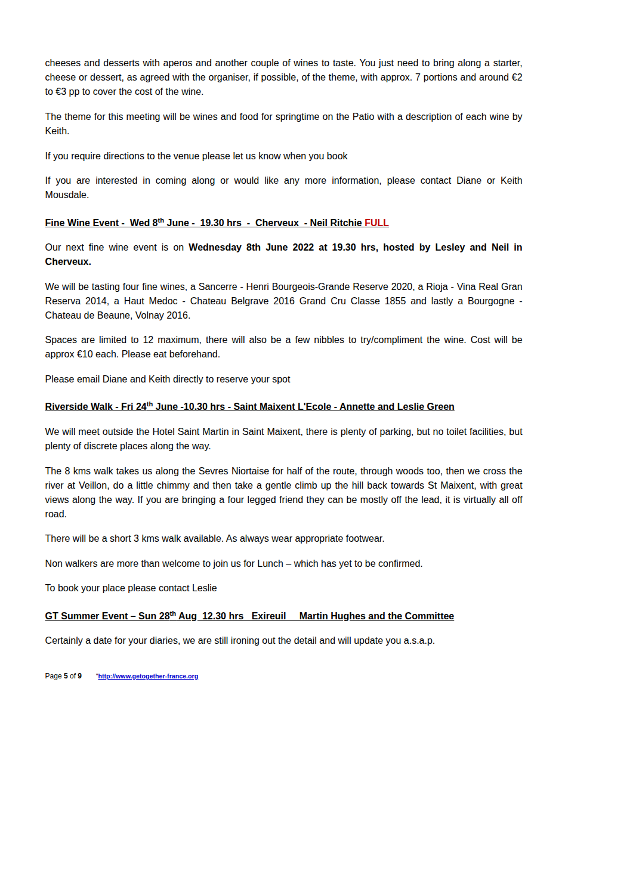cheeses and desserts with aperos and another couple of wines to taste. You just need to bring along a starter, cheese or dessert, as agreed with the organiser, if possible, of the theme, with approx. 7 portions and around €2 to €3 pp to cover the cost of the wine.
The theme for this meeting will be wines and food for springtime on the Patio with a description of each wine by Keith.
If you require directions to the venue please let us know when you book
If you are interested in coming along or would like any more information, please contact Diane or Keith Mousdale.
Fine Wine Event - Wed 8th June - 19.30 hrs - Cherveux - Neil Ritchie FULL
Our next fine wine event is on Wednesday 8th June 2022 at 19.30 hrs, hosted by Lesley and Neil in Cherveux.
We will be tasting four fine wines, a Sancerre - Henri Bourgeois-Grande Reserve 2020, a Rioja - Vina Real Gran Reserva 2014, a Haut Medoc - Chateau Belgrave 2016 Grand Cru Classe 1855 and lastly a Bourgogne - Chateau de Beaune, Volnay 2016.
Spaces are limited to 12 maximum, there will also be a few nibbles to try/compliment the wine. Cost will be approx €10 each. Please eat beforehand.
Please email Diane and Keith directly to reserve your spot
Riverside Walk - Fri 24th June -10.30 hrs - Saint Maixent L'Ecole - Annette and Leslie Green
We will meet outside the Hotel Saint Martin in Saint Maixent, there is plenty of parking, but no toilet facilities, but plenty of discrete places along the way.
The 8 kms walk takes us along the Sevres Niortaise for half of the route, through woods too, then we cross the river at Veillon, do a little chimmy and then take a gentle climb up the hill back towards St Maixent, with great views along the way. If you are bringing a four legged friend they can be mostly off the lead, it is virtually all off road.
There will be a short 3 kms walk available. As always wear appropriate footwear.
Non walkers are more than welcome to join us for Lunch – which has yet to be confirmed.
To book your place please contact Leslie
GT Summer Event – Sun 28th Aug 12.30 hrs Exireuil Martin Hughes and the Committee
Certainly a date for your diaries, we are still ironing out the detail and will update you a.s.a.p.
Page 5 of 9 "http://www.getogether-france.org